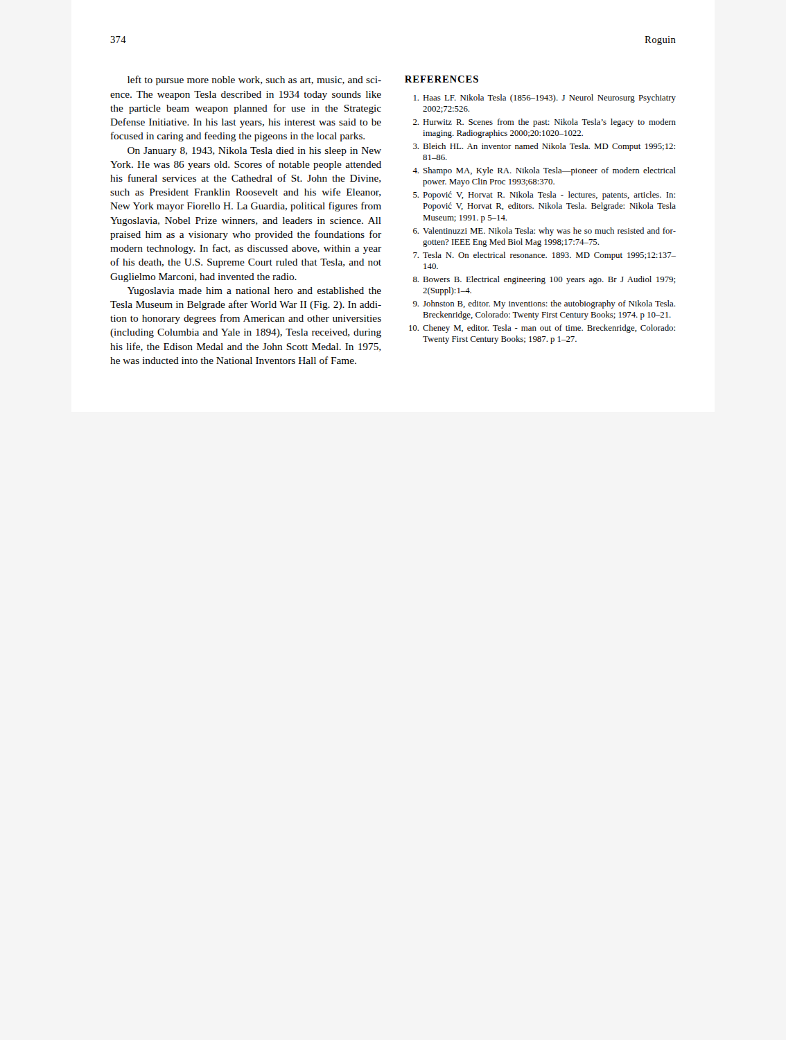374 Roguin
left to pursue more noble work, such as art, music, and science. The weapon Tesla described in 1934 today sounds like the particle beam weapon planned for use in the Strategic Defense Initiative. In his last years, his interest was said to be focused in caring and feeding the pigeons in the local parks.
On January 8, 1943, Nikola Tesla died in his sleep in New York. He was 86 years old. Scores of notable people attended his funeral services at the Cathedral of St. John the Divine, such as President Franklin Roosevelt and his wife Eleanor, New York mayor Fiorello H. La Guardia, political figures from Yugoslavia, Nobel Prize winners, and leaders in science. All praised him as a visionary who provided the foundations for modern technology. In fact, as discussed above, within a year of his death, the U.S. Supreme Court ruled that Tesla, and not Guglielmo Marconi, had invented the radio.
Yugoslavia made him a national hero and established the Tesla Museum in Belgrade after World War II (Fig. 2). In addition to honorary degrees from American and other universities (including Columbia and Yale in 1894), Tesla received, during his life, the Edison Medal and the John Scott Medal. In 1975, he was inducted into the National Inventors Hall of Fame.
REFERENCES
Haas LF. Nikola Tesla (1856–1943). J Neurol Neurosurg Psychiatry 2002;72:526.
Hurwitz R. Scenes from the past: Nikola Tesla’s legacy to modern imaging. Radiographics 2000;20:1020–1022.
Bleich HL. An inventor named Nikola Tesla. MD Comput 1995;12: 81–86.
Shampo MA, Kyle RA. Nikola Tesla—pioneer of modern electrical power. Mayo Clin Proc 1993;68:370.
Popović V, Horvat R. Nikola Tesla - lectures, patents, articles. In: Popović V, Horvat R, editors. Nikola Tesla. Belgrade: Nikola Tesla Museum; 1991. p 5–14.
Valentinuzzi ME. Nikola Tesla: why was he so much resisted and forgotten? IEEE Eng Med Biol Mag 1998;17:74–75.
Tesla N. On electrical resonance. 1893. MD Comput 1995;12:137–140.
Bowers B. Electrical engineering 100 years ago. Br J Audiol 1979; 2(Suppl):1–4.
Johnston B, editor. My inventions: the autobiography of Nikola Tesla. Breckenridge, Colorado: Twenty First Century Books; 1974. p 10–21.
Cheney M, editor. Tesla - man out of time. Breckenridge, Colorado: Twenty First Century Books; 1987. p 1–27.